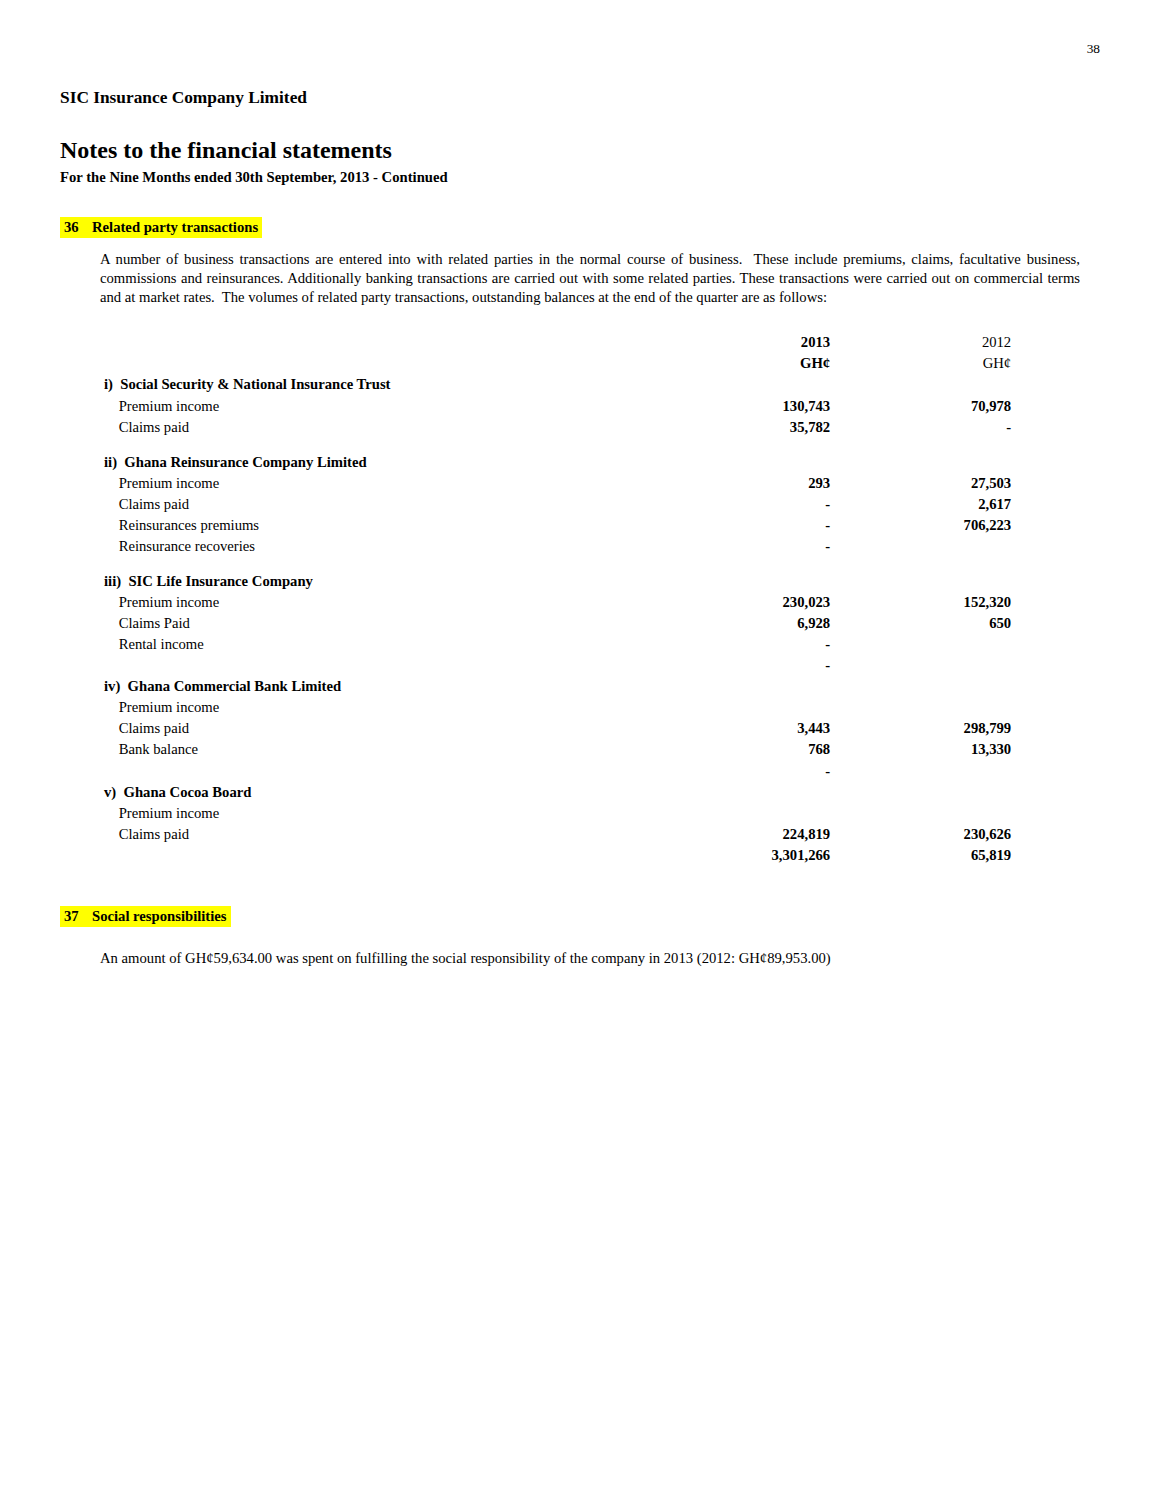38
SIC Insurance Company Limited
Notes to the financial statements
For the Nine Months ended 30th September, 2013 - Continued
36 Related party transactions
A number of business transactions are entered into with related parties in the normal course of business. These include premiums, claims, facultative business, commissions and reinsurances. Additionally banking transactions are carried out with some related parties. These transactions were carried out on commercial terms and at market rates. The volumes of related party transactions, outstanding balances at the end of the quarter are as follows:
| | 2013 | 2012 |
| | GH¢ | GH¢ |
| i) Social Security & National Insurance Trust | | |
| Premium income | 130,743 | 70,978 |
| Claims paid | 35,782 | - |
| ii) Ghana Reinsurance Company Limited | | |
| Premium income | 293 | 27,503 |
| Claims paid | - | 2,617 |
| Reinsurances premiums | - | 706,223 |
| Reinsurance recoveries | - | |
| iii) SIC Life Insurance Company | | |
| Premium income | 230,023 | 152,320 |
| Claims Paid | 6,928 | 650 |
| Rental income | - | |
| | - | |
| iv) Ghana Commercial Bank Limited | | |
| Premium income | | |
| Claims paid | 3,443 | 298,799 |
| Bank balance | 768 | 13,330 |
| | - | |
| v) Ghana Cocoa Board | | |
| Premium income | | |
| Claims paid | 224,819 | 230,626 |
| | 3,301,266 | 65,819 |
37 Social responsibilities
An amount of GH¢59,634.00 was spent on fulfilling the social responsibility of the company in 2013 (2012: GH¢89,953.00)